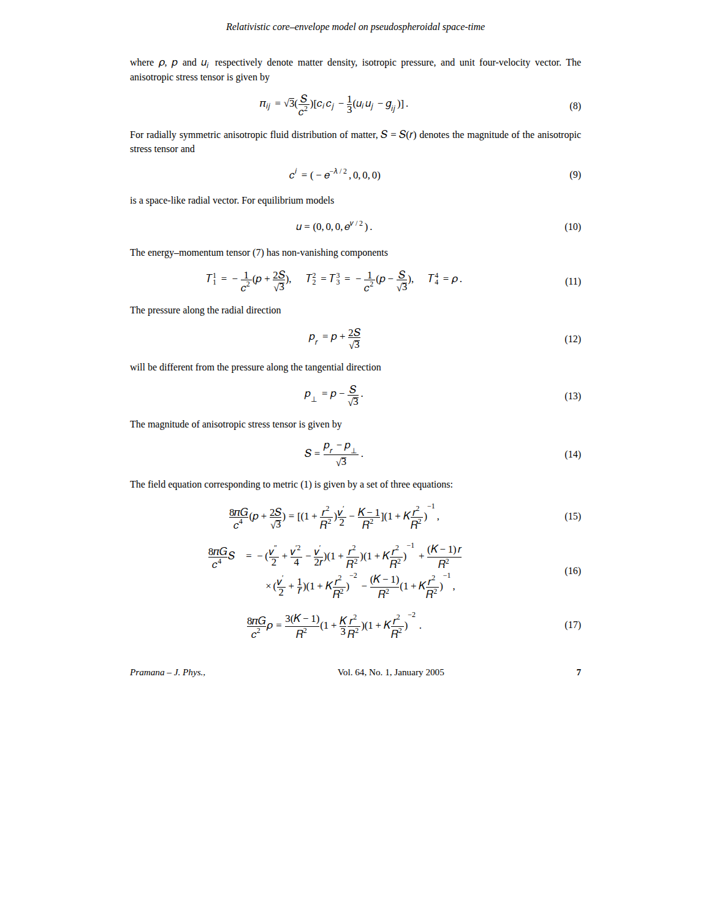Relativistic core–envelope model on pseudospheroidal space-time
where ρ, p and ui respectively denote matter density, isotropic pressure, and unit four-velocity vector. The anisotropic stress tensor is given by
πij = 3 (Sc2) [ cicj − 13 (uiuj−gij) ] .
(8)
For radially symmetric anisotropic fluid distribution of matter, S=S(r) denotes the magnitude of the anisotropic stress tensor and
ci = ( −e−λ/2 ,0,0,0 )
(9)
is a space-like radial vector. For equilibrium models
u = ( 0,0,0, eν/2 ) .
(10)
The energy–momentum tensor (7) has non-vanishing components
T11 = −1c2 (p+2S3) , T22 = T33 = −1c2 (p−S3) , T44 = ρ .
(11)
The pressure along the radial direction
pr = p+ 2S3
(12)
will be different from the pressure along the tangential direction
p⊥ = p− S3 .
(13)
The magnitude of anisotropic stress tensor is given by
S = pr−p⊥ 3 .
(14)
The field equation corresponding to metric (1) is given by a set of three equations:
8πGc4 (p+2S3) = [ (1+r2R2) ν′2 − K−1R2 ] (1+Kr2R2) −1 ,
(15)
8πGc4 S = − ( ν″2 + ν′24 − ν′2r ) (1+r2R2) (1+Kr2R2) −1 + (K−1)rR2 × (ν′2+1r) (1+Kr2R2) −2 − (K−1)R2 (1+Kr2R2) −1 ,
(16)
8πGc2 ρ = 3(K−1)R2 (1+K3r2R2) (1+Kr2R2) −2 .
(17)
Pramana – J. Phys., Vol. 64, No. 1, January 2005 7